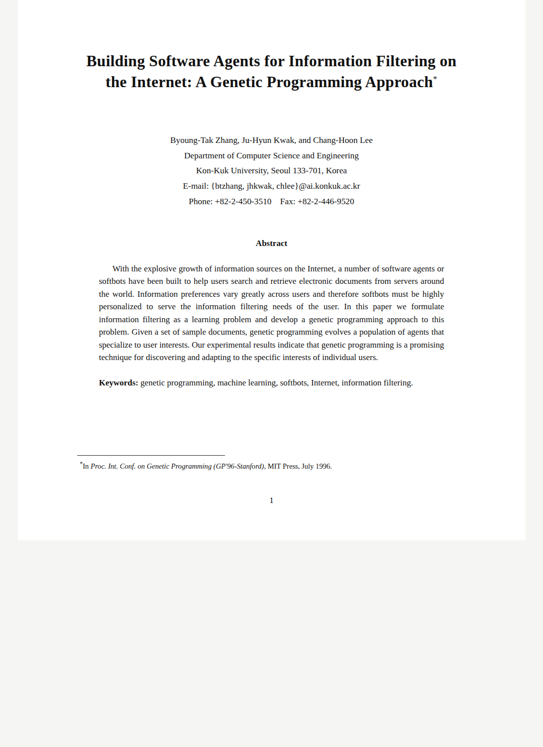Building Software Agents for Information Filtering on the Internet: A Genetic Programming Approach*
Byoung-Tak Zhang, Ju-Hyun Kwak, and Chang-Hoon Lee
Department of Computer Science and Engineering
Kon-Kuk University, Seoul 133-701, Korea
E-mail: {btzhang, jhkwak, chlee}@ai.konkuk.ac.kr
Phone: +82-2-450-3510 Fax: +82-2-446-9520
Abstract
With the explosive growth of information sources on the Internet, a number of software agents or softbots have been built to help users search and retrieve electronic documents from servers around the world. Information preferences vary greatly across users and therefore softbots must be highly personalized to serve the information filtering needs of the user. In this paper we formulate information filtering as a learning problem and develop a genetic programming approach to this problem. Given a set of sample documents, genetic programming evolves a population of agents that specialize to user interests. Our experimental results indicate that genetic programming is a promising technique for discovering and adapting to the specific interests of individual users.
Keywords: genetic programming, machine learning, softbots, Internet, information filtering.
*In Proc. Int. Conf. on Genetic Programming (GP'96-Stanford), MIT Press, July 1996.
1